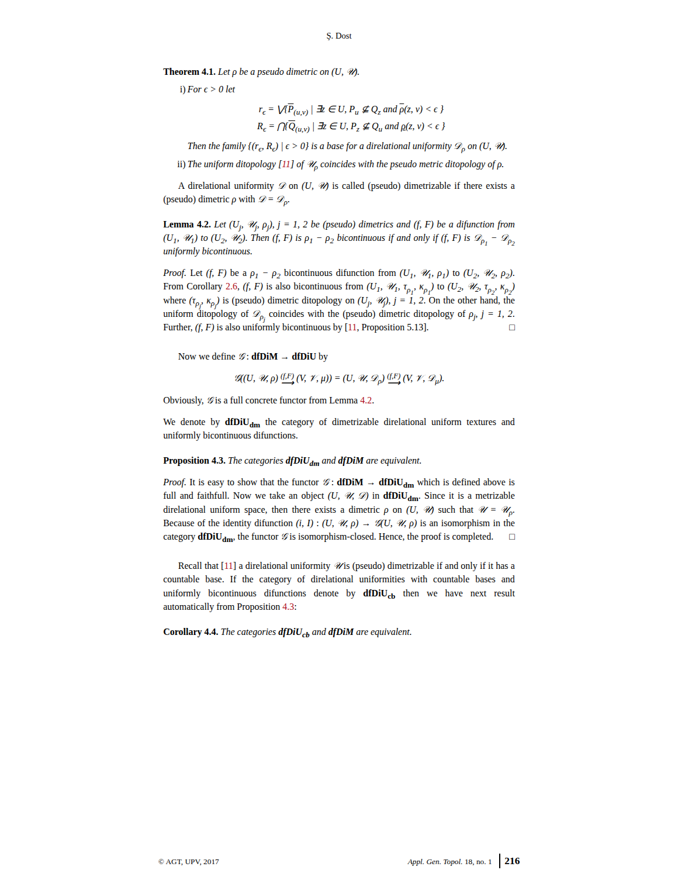Ş. Dost
Theorem 4.1. Let ρ be a pseudo dimetric on (U, 𝒰).
i) For ϵ > 0 let
rϵ = ⋁{P(u,v) | ∃z ∈ U, Pu ⊈ Qz and ρ(z, v) < ϵ }
Rϵ = ⋂{Q(u,v) | ∃z ∈ U, Pz ⊈ Qu and ρ(z, v) < ϵ }
Then the family {(rϵ, Rϵ) | ϵ > 0} is a base for a direlational uniformity 𝒟ρ on (U, 𝒰).
ii) The uniform ditopology [11] of 𝒰ρ coincides with the pseudo metric ditopology of ρ.
A direlational uniformity 𝒟 on (U, 𝒰) is called (pseudo) dimetrizable if there exists a (pseudo) dimetric ρ with 𝒟 = 𝒟ρ.
Lemma 4.2. Let (Uj, 𝒰j, ρj), j = 1, 2 be (pseudo) dimetrics and (f, F) be a difunction from (U1, 𝒰1) to (U2, 𝒰2). Then (f, F) is ρ1 − ρ2 bicontinuous if and only if (f, F) is 𝒟ρ1 − 𝒟ρ2 uniformly bicontinuous.
Proof. Let (f, F) be a ρ1 − ρ2 bicontinuous difunction from (U1, 𝒰1, ρ1) to (U2, 𝒰2, ρ2). From Corollary 2.6, (f, F) is also bicontinuous from (U1, 𝒰1, τρ1, κρ1) to (U2, 𝒰2, τρ2, κρ2) where (τρj, κρj) is (pseudo) dimetric ditopology on (Uj, 𝒰j), j = 1, 2. On the other hand, the uniform ditopology of 𝒟ρj coincides with the (pseudo) dimetric ditopology of ρj, j = 1, 2. Further, (f, F) is also uniformly bicontinuous by [11, Proposition 5.13]. □
Now we define 𝒢 : dfDiM → dfDiU by
𝒢((U, 𝒰, ρ) (f,F)⟶ (V, 𝒱, μ)) = (U, 𝒰, 𝒟ρ) (f,F)⟶ (V, 𝒱, 𝒟μ).
Obviously, 𝒢 is a full concrete functor from Lemma 4.2.
We denote by dfDiUdm the category of dimetrizable direlational uniform textures and uniformly bicontinuous difunctions.
Proposition 4.3. The categories dfDiUdm and dfDiM are equivalent.
Proof. It is easy to show that the functor 𝒢 : dfDiM → dfDiUdm which is defined above is full and faithfull. Now we take an object (U, 𝒰, 𝒟) in dfDiUdm. Since it is a metrizable direlational uniform space, then there exists a dimetric ρ on (U, 𝒰) such that 𝒰 = 𝒰ρ. Because of the identity difunction (i, I) : (U, 𝒰, ρ) → 𝒢(U, 𝒰, ρ) is an isomorphism in the category dfDiUdm, the functor 𝒢 is isomorphism-closed. Hence, the proof is completed. □
Recall that [11] a direlational uniformity 𝒰 is (pseudo) dimetrizable if and only if it has a countable base. If the category of direlational uniformities with countable bases and uniformly bicontinuous difunctions denote by dfDiUcb then we have next result automatically from Proposition 4.3:
Corollary 4.4. The categories dfDiUcb and dfDiM are equivalent.
© AGT, UPV, 2017
Appl. Gen. Topol. 18, no. 1 216